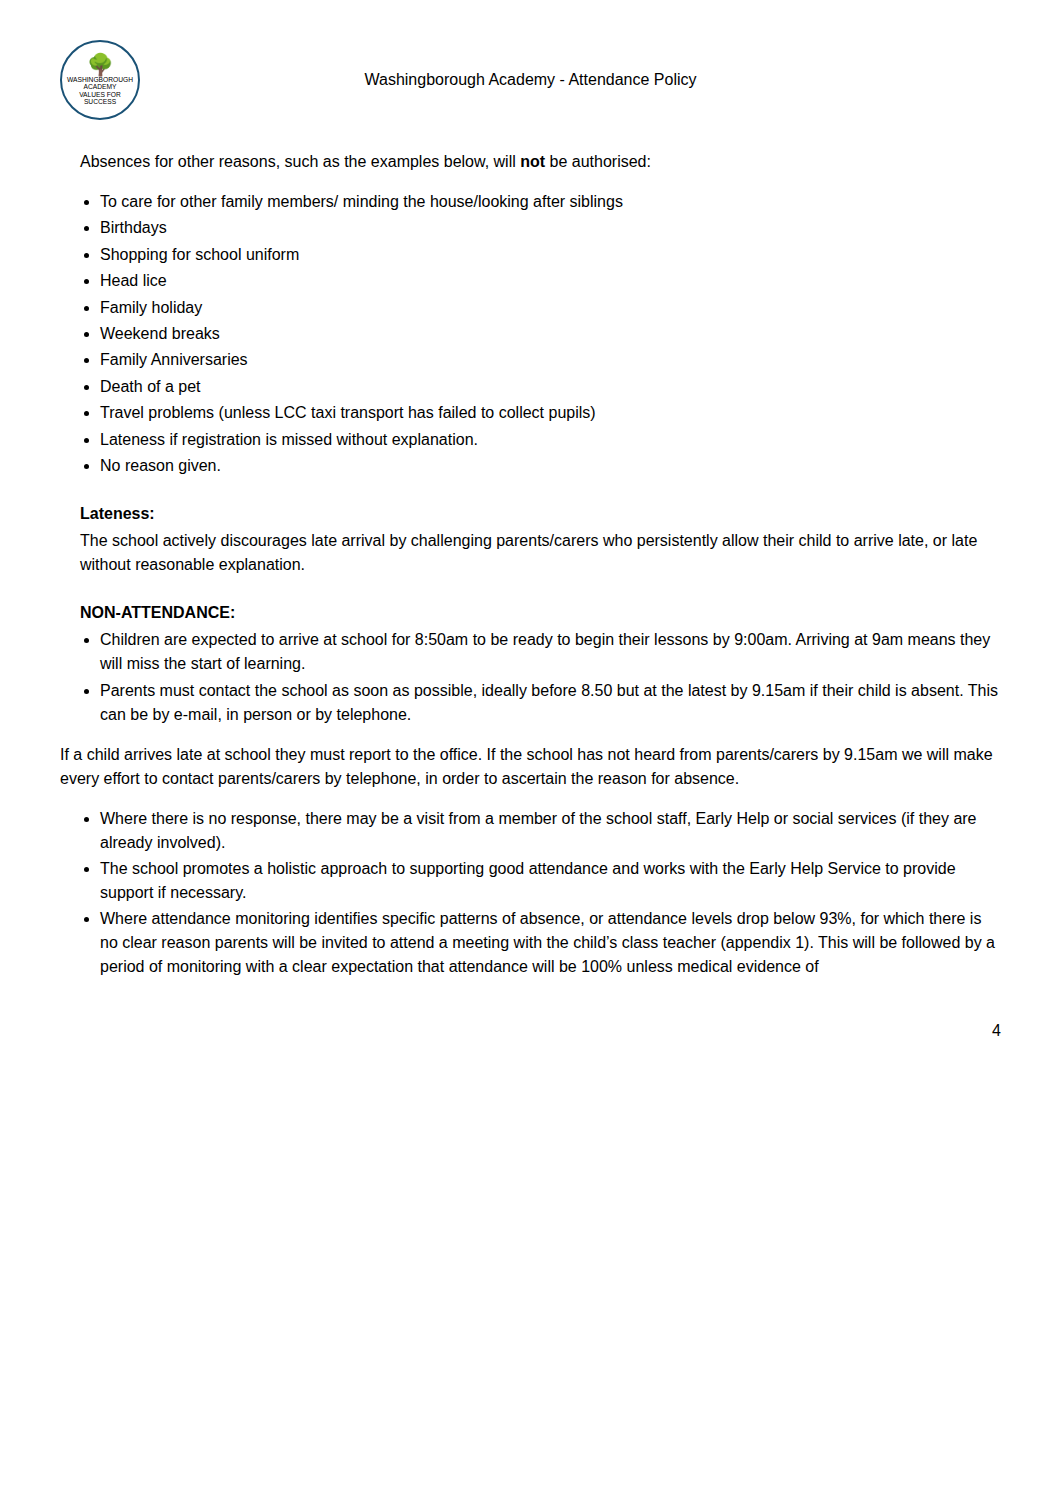🌳
WASHINGBOROUGH
ACADEMY
VALUES FOR SUCCESS
Washingborough Academy - Attendance Policy
Absences for other reasons, such as the examples below, will not be authorised:
To care for other family members/ minding the house/looking after siblings
Birthdays
Shopping for school uniform
Head lice
Family holiday
Weekend breaks
Family Anniversaries
Death of a pet
Travel problems (unless LCC taxi transport has failed to collect pupils)
Lateness if registration is missed without explanation.
No reason given.
Lateness:
The school actively discourages late arrival by challenging parents/carers who persistently allow their child to arrive late, or late without reasonable explanation.
NON-ATTENDANCE:
Children are expected to arrive at school for 8:50am to be ready to begin their lessons by 9:00am. Arriving at 9am means they will miss the start of learning.
Parents must contact the school as soon as possible, ideally before 8.50 but at the latest by 9.15am if their child is absent. This can be by e-mail, in person or by telephone.
If a child arrives late at school they must report to the office. If the school has not heard from parents/carers by 9.15am we will make every effort to contact parents/carers by telephone, in order to ascertain the reason for absence.
Where there is no response, there may be a visit from a member of the school staff, Early Help or social services (if they are already involved).
The school promotes a holistic approach to supporting good attendance and works with the Early Help Service to provide support if necessary.
Where attendance monitoring identifies specific patterns of absence, or attendance levels drop below 93%, for which there is no clear reason parents will be invited to attend a meeting with the child’s class teacher (appendix 1). This will be followed by a period of monitoring with a clear expectation that attendance will be 100% unless medical evidence of
4